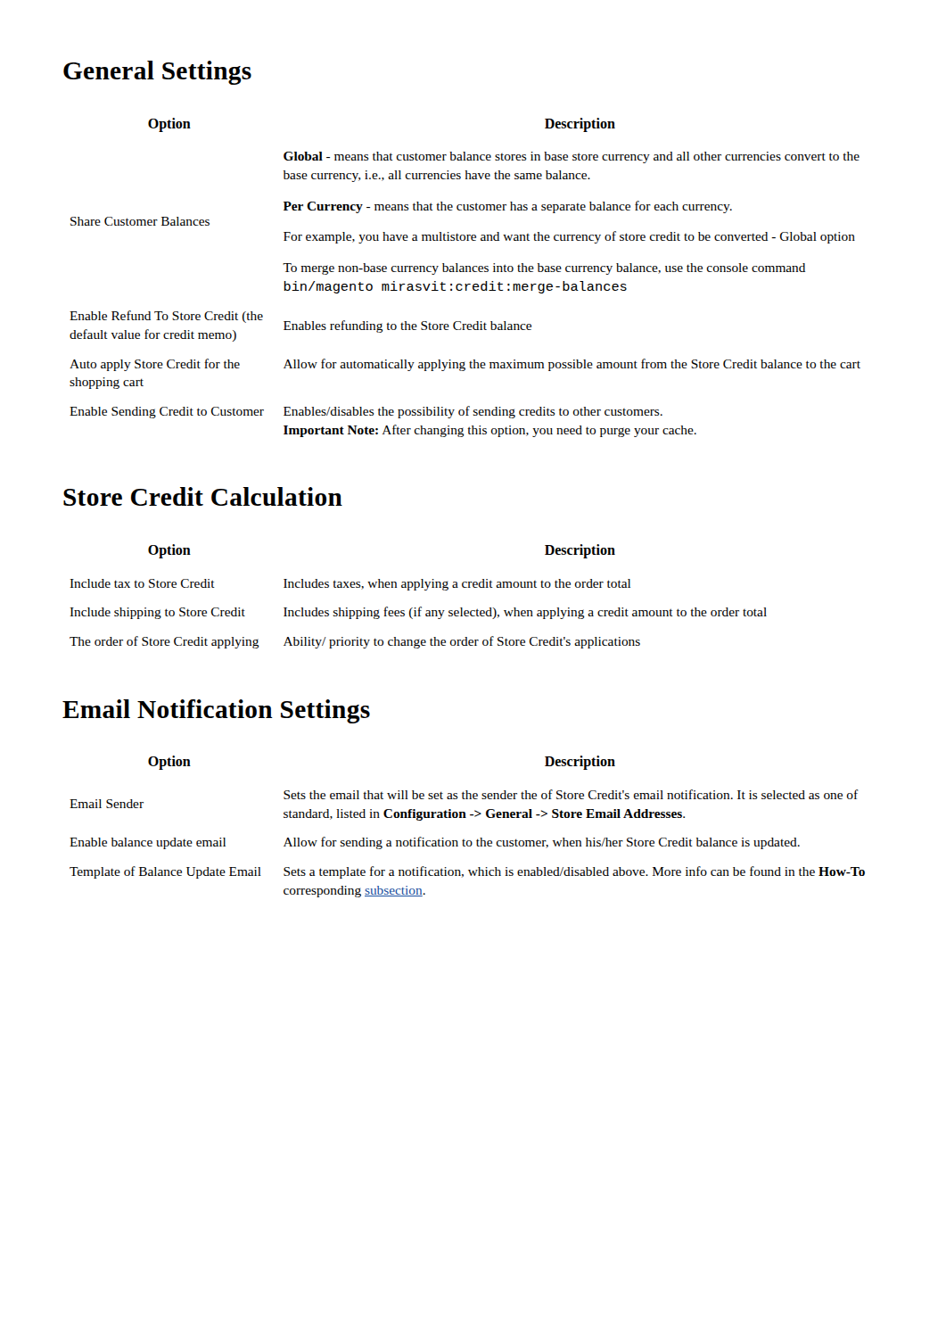General Settings
| Option | Description |
| --- | --- |
| Share Customer Balances | Global - means that customer balance stores in base store currency and all other currencies convert to the base currency, i.e., all currencies have the same balance. Per Currency - means that the customer has a separate balance for each currency. For example, you have a multistore and want the currency of store credit to be converted - Global option To merge non-base currency balances into the base currency balance, use the console command bin/magento mirasvit:credit:merge-balances |
| Enable Refund To Store Credit (the default value for credit memo) | Enables refunding to the Store Credit balance |
| Auto apply Store Credit for the shopping cart | Allow for automatically applying the maximum possible amount from the Store Credit balance to the cart |
| Enable Sending Credit to Customer | Enables/disables the possibility of sending credits to other customers. Important Note: After changing this option, you need to purge your cache. |
Store Credit Calculation
| Option | Description |
| --- | --- |
| Include tax to Store Credit | Includes taxes, when applying a credit amount to the order total |
| Include shipping to Store Credit | Includes shipping fees (if any selected), when applying a credit amount to the order total |
| The order of Store Credit applying | Ability/ priority to change the order of Store Credit's applications |
Email Notification Settings
| Option | Description |
| --- | --- |
| Email Sender | Sets the email that will be set as the sender the of Store Credit's email notification. It is selected as one of standard, listed in Configuration -> General -> Store Email Addresses . |
| Enable balance update email | Allow for sending a notification to the customer, when his/her Store Credit balance is updated. |
| Template of Balance Update Email | Sets a template for a notification, which is enabled/disabled above. More info can be found in the How-To corresponding subsection . |